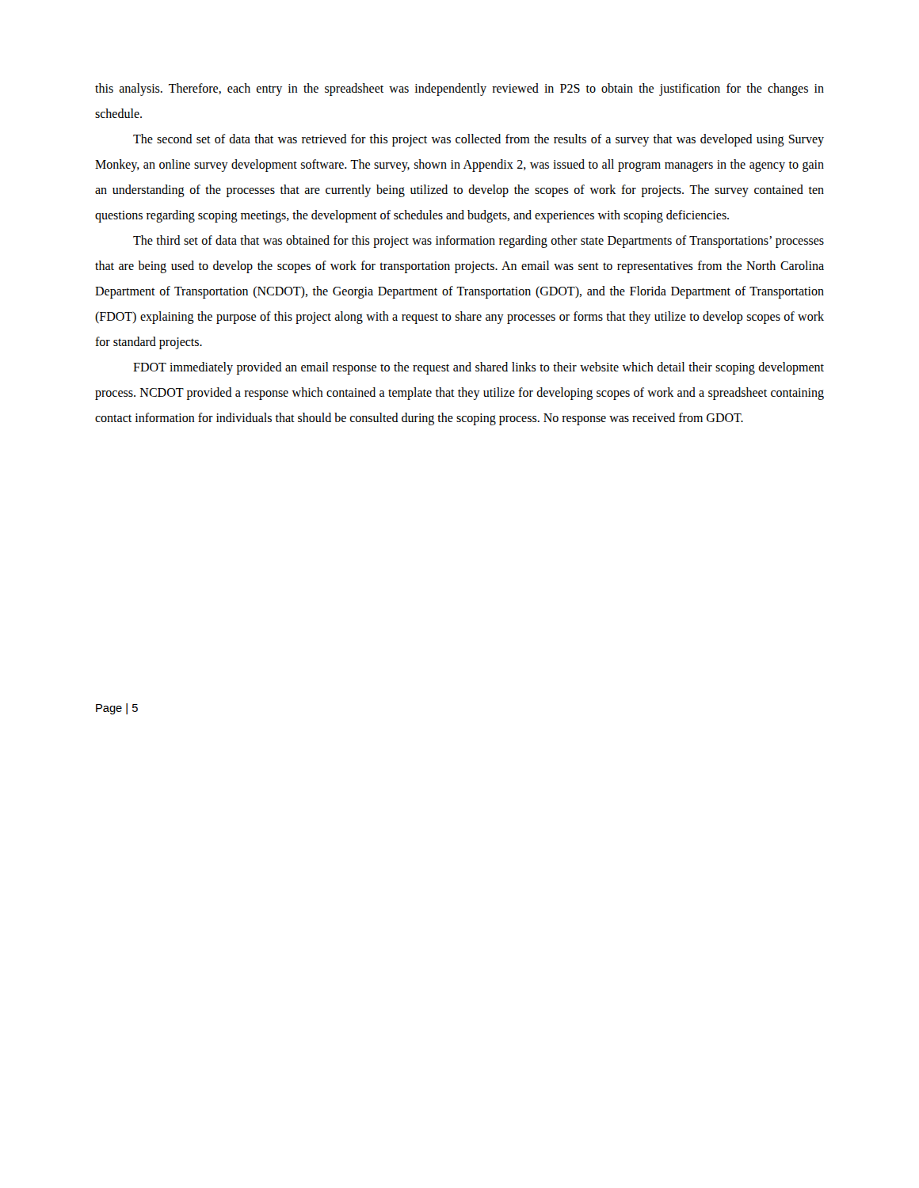this analysis. Therefore, each entry in the spreadsheet was independently reviewed in P2S to obtain the justification for the changes in schedule.
The second set of data that was retrieved for this project was collected from the results of a survey that was developed using Survey Monkey, an online survey development software. The survey, shown in Appendix 2, was issued to all program managers in the agency to gain an understanding of the processes that are currently being utilized to develop the scopes of work for projects. The survey contained ten questions regarding scoping meetings, the development of schedules and budgets, and experiences with scoping deficiencies.
The third set of data that was obtained for this project was information regarding other state Departments of Transportations’ processes that are being used to develop the scopes of work for transportation projects. An email was sent to representatives from the North Carolina Department of Transportation (NCDOT), the Georgia Department of Transportation (GDOT), and the Florida Department of Transportation (FDOT) explaining the purpose of this project along with a request to share any processes or forms that they utilize to develop scopes of work for standard projects.
FDOT immediately provided an email response to the request and shared links to their website which detail their scoping development process. NCDOT provided a response which contained a template that they utilize for developing scopes of work and a spreadsheet containing contact information for individuals that should be consulted during the scoping process. No response was received from GDOT.
Page | 5